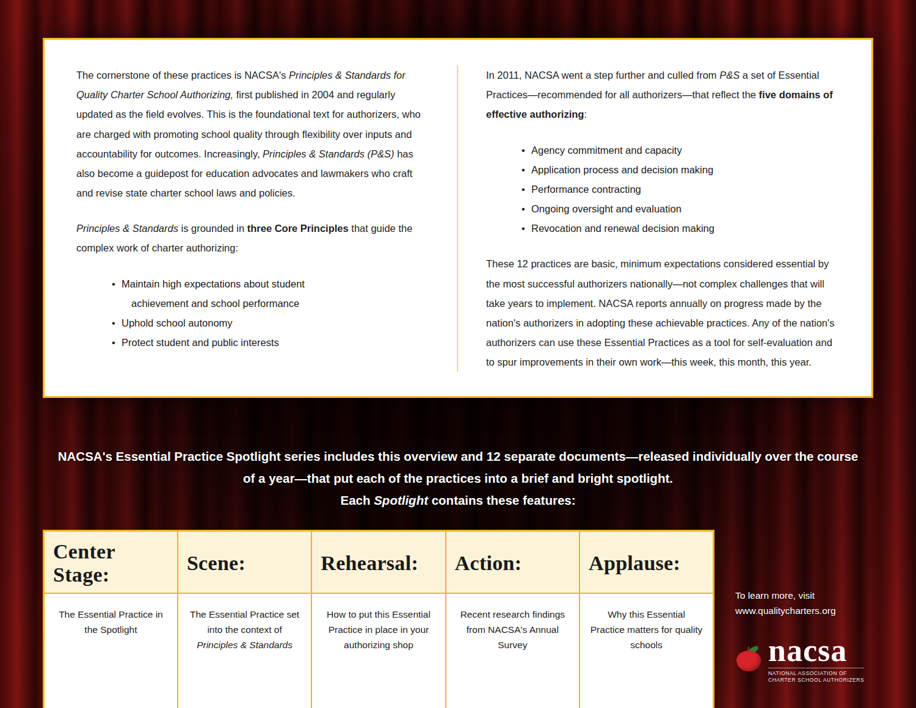The cornerstone of these practices is NACSA's Principles & Standards for Quality Charter School Authorizing, first published in 2004 and regularly updated as the field evolves. This is the foundational text for authorizers, who are charged with promoting school quality through flexibility over inputs and accountability for outcomes. Increasingly, Principles & Standards (P&S) has also become a guidepost for education advocates and lawmakers who craft and revise state charter school laws and policies.
Principles & Standards is grounded in three Core Principles that guide the complex work of charter authorizing:
Maintain high expectations about student achievement and school performance
Uphold school autonomy
Protect student and public interests
In 2011, NACSA went a step further and culled from P&S a set of Essential Practices—recommended for all authorizers—that reflect the five domains of effective authorizing:
Agency commitment and capacity
Application process and decision making
Performance contracting
Ongoing oversight and evaluation
Revocation and renewal decision making
These 12 practices are basic, minimum expectations considered essential by the most successful authorizers nationally—not complex challenges that will take years to implement. NACSA reports annually on progress made by the nation's authorizers in adopting these achievable practices. Any of the nation's authorizers can use these Essential Practices as a tool for self-evaluation and to spur improvements in their own work—this week, this month, this year.
NACSA's Essential Practice Spotlight series includes this overview and 12 separate documents—released individually over the course of a year—that put each of the practices into a brief and bright spotlight. Each Spotlight contains these features:
| Center Stage: | Scene: | Rehearsal: | Action: | Applause: |
| --- | --- | --- | --- | --- |
| The Essential Practice in the Spotlight | The Essential Practice set into the context of Principles & Standards | How to put this Essential Practice in place in your authorizing shop | Recent research findings from NACSA's Annual Survey | Why this Essential Practice matters for quality schools |
To learn more, visit
www.qualitycharters.org
nacsa National Association of
Charter School Authorizers